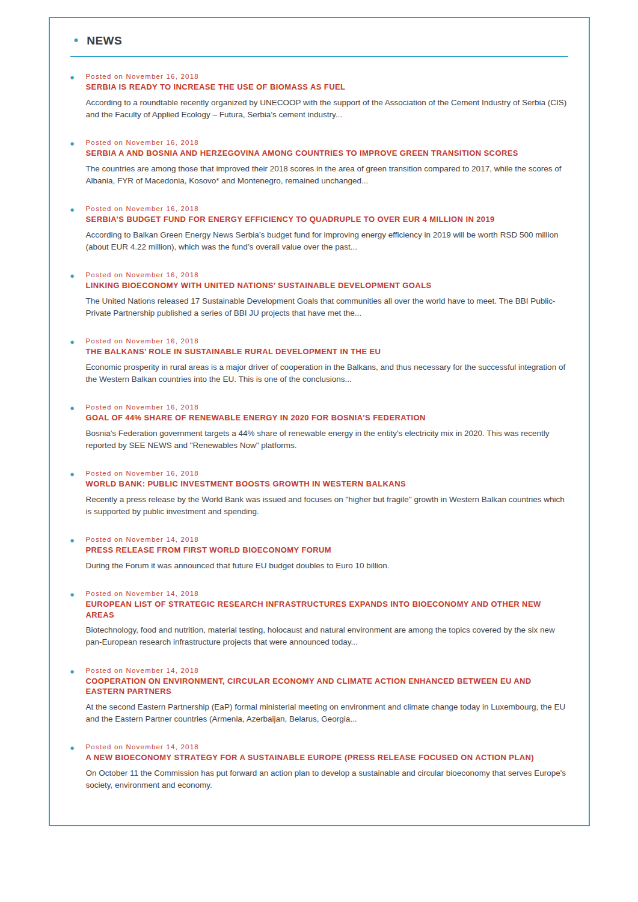•
NEWS
Posted on November 16, 2018
SERBIA IS READY TO INCREASE THE USE OF BIOMASS AS FUEL
According to a roundtable recently organized by UNECOOP with the support of the Association of the Cement Industry of Serbia (CIS) and the Faculty of Applied Ecology – Futura, Serbia’s cement industry...
Posted on November 16, 2018
SERBIA A AND BOSNIA AND HERZEGOVINA AMONG COUNTRIES TO IMPROVE GREEN TRANSITION SCORES
The countries are among those that improved their 2018 scores in the area of green transition compared to 2017, while the scores of Albania, FYR of Macedonia, Kosovo* and Montenegro, remained unchanged...
Posted on November 16, 2018
SERBIA’S BUDGET FUND FOR ENERGY EFFICIENCY TO QUADRUPLE TO OVER EUR 4 MILLION IN 2019
According to Balkan Green Energy News Serbia’s budget fund for improving energy efficiency in 2019 will be worth RSD 500 million (about EUR 4.22 million), which was the fund’s overall value over the past...
Posted on November 16, 2018
LINKING BIOECONOMY WITH UNITED NATIONS’ SUSTAINABLE DEVELOPMENT GOALS
The United Nations released 17 Sustainable Development Goals that communities all over the world have to meet. The BBI Public-Private Partnership published a series of BBI JU projects that have met the...
Posted on November 16, 2018
THE BALKANS’ ROLE IN SUSTAINABLE RURAL DEVELOPMENT IN THE EU
Economic prosperity in rural areas is a major driver of cooperation in the Balkans, and thus necessary for the successful integration of the Western Balkan countries into the EU. This is one of the conclusions...
Posted on November 16, 2018
GOAL OF 44% SHARE OF RENEWABLE ENERGY IN 2020 FOR BOSNIA'S FEDERATION
Bosnia's Federation government targets a 44% share of renewable energy in the entity's electricity mix in 2020. This was recently reported by SEE NEWS and "Renewables Now" platforms.
Posted on November 16, 2018
WORLD BANK: PUBLIC INVESTMENT BOOSTS GROWTH IN WESTERN BALKANS
Recently a press release by the World Bank was issued and focuses on "higher but fragile" growth in Western Balkan countries which is supported by public investment and spending.
Posted on November 14, 2018
PRESS RELEASE FROM FIRST WORLD BIOECONOMY FORUM
During the Forum it was announced that future EU budget doubles to Euro 10 billion.
Posted on November 14, 2018
EUROPEAN LIST OF STRATEGIC RESEARCH INFRASTRUCTURES EXPANDS INTO BIOECONOMY AND OTHER NEW AREAS
Biotechnology, food and nutrition, material testing, holocaust and natural environment are among the topics covered by the six new pan-European research infrastructure projects that were announced today...
Posted on November 14, 2018
COOPERATION ON ENVIRONMENT, CIRCULAR ECONOMY AND CLIMATE ACTION ENHANCED BETWEEN EU AND EASTERN PARTNERS
At the second Eastern Partnership (EaP) formal ministerial meeting on environment and climate change today in Luxembourg, the EU and the Eastern Partner countries (Armenia, Azerbaijan, Belarus, Georgia...
Posted on November 14, 2018
A NEW BIOECONOMY STRATEGY FOR A SUSTAINABLE EUROPE (PRESS RELEASE FOCUSED ON ACTION PLAN)
On October 11 the Commission has put forward an action plan to develop a sustainable and circular bioeconomy that serves Europe's society, environment and economy.